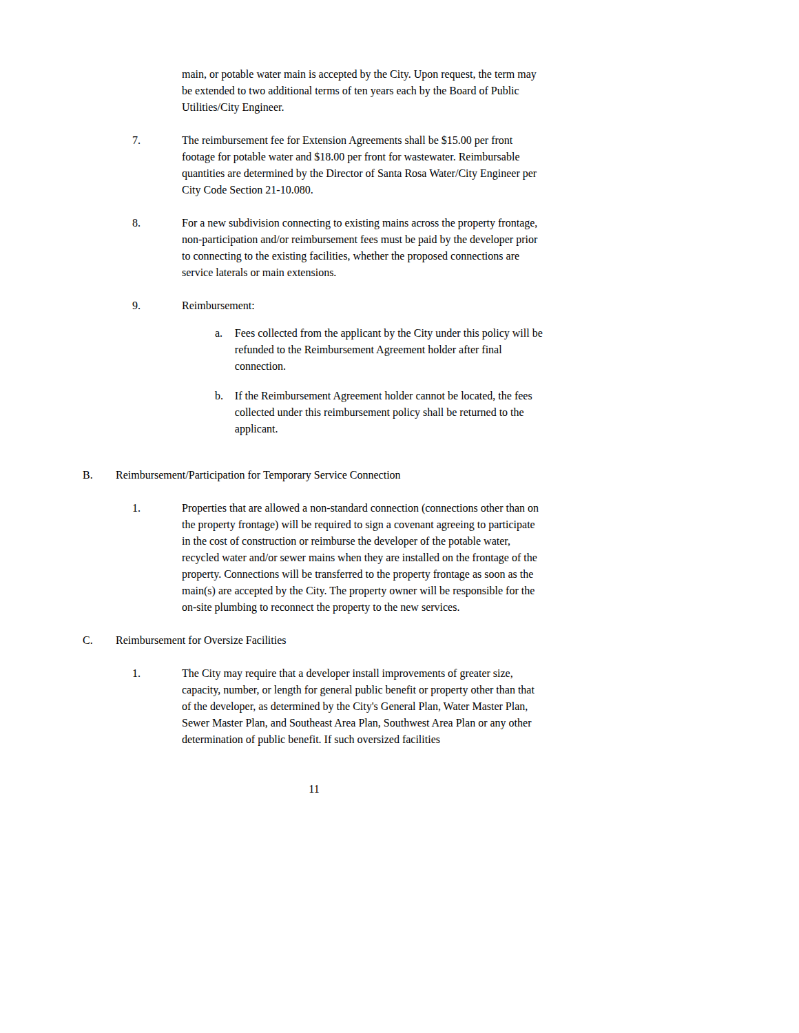main, or potable water main is accepted by the City. Upon request, the term may be extended to two additional terms of ten years each by the Board of Public Utilities/City Engineer.
7.
The reimbursement fee for Extension Agreements shall be $15.00 per front footage for potable water and $18.00 per front for wastewater. Reimbursable quantities are determined by the Director of Santa Rosa Water/City Engineer per City Code Section 21-10.080.
8.
For a new subdivision connecting to existing mains across the property frontage, non-participation and/or reimbursement fees must be paid by the developer prior to connecting to the existing facilities, whether the proposed connections are service laterals or main extensions.
9.
Reimbursement:
a.
Fees collected from the applicant by the City under this policy will be refunded to the Reimbursement Agreement holder after final connection.
b.
If the Reimbursement Agreement holder cannot be located, the fees collected under this reimbursement policy shall be returned to the applicant.
B.
Reimbursement/Participation for Temporary Service Connection
1.
Properties that are allowed a non-standard connection (connections other than on the property frontage) will be required to sign a covenant agreeing to participate in the cost of construction or reimburse the developer of the potable water, recycled water and/or sewer mains when they are installed on the frontage of the property. Connections will be transferred to the property frontage as soon as the main(s) are accepted by the City. The property owner will be responsible for the on-site plumbing to reconnect the property to the new services.
C.
Reimbursement for Oversize Facilities
1.
The City may require that a developer install improvements of greater size, capacity, number, or length for general public benefit or property other than that of the developer, as determined by the City's General Plan, Water Master Plan, Sewer Master Plan, and Southeast Area Plan, Southwest Area Plan or any other determination of public benefit. If such oversized facilities
11